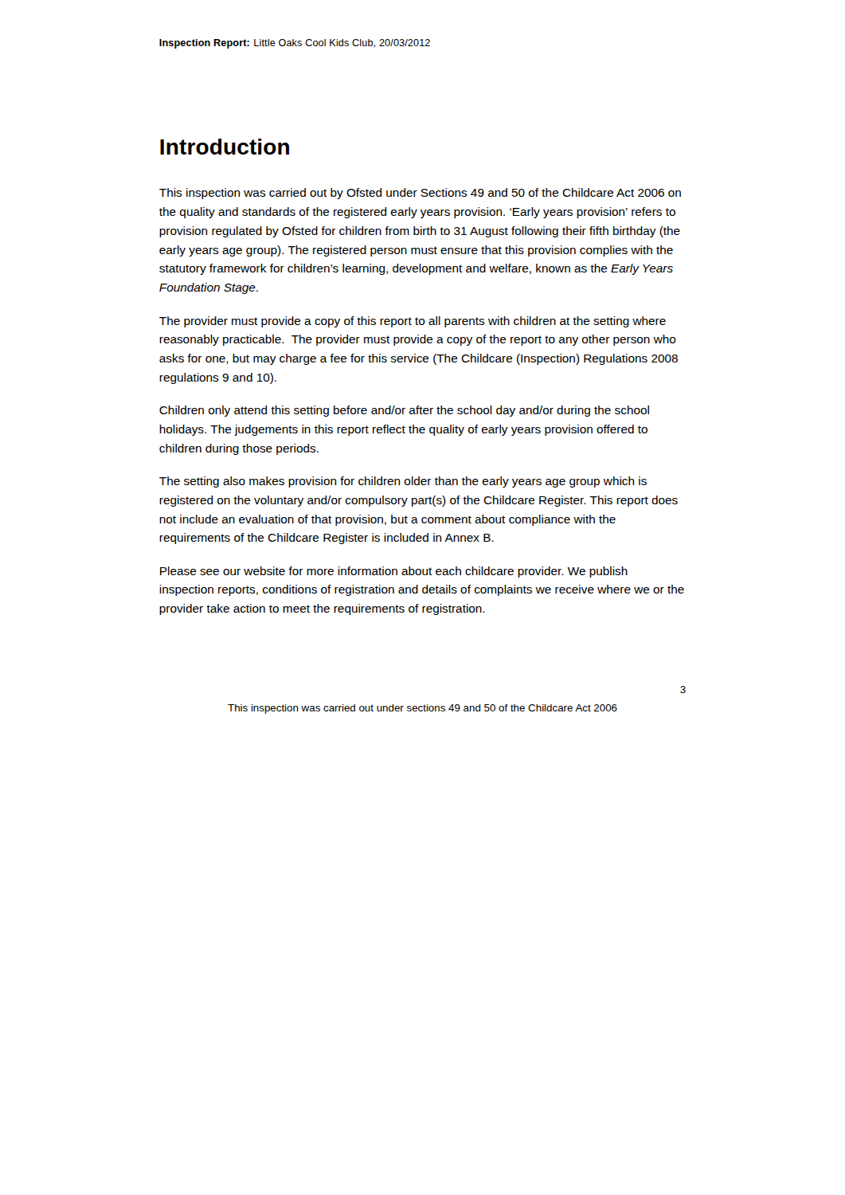Inspection Report: Little Oaks Cool Kids Club, 20/03/2012
Introduction
This inspection was carried out by Ofsted under Sections 49 and 50 of the Childcare Act 2006 on the quality and standards of the registered early years provision. ‘Early years provision’ refers to provision regulated by Ofsted for children from birth to 31 August following their fifth birthday (the early years age group). The registered person must ensure that this provision complies with the statutory framework for children’s learning, development and welfare, known as the Early Years Foundation Stage.
The provider must provide a copy of this report to all parents with children at the setting where reasonably practicable. The provider must provide a copy of the report to any other person who asks for one, but may charge a fee for this service (The Childcare (Inspection) Regulations 2008 regulations 9 and 10).
Children only attend this setting before and/or after the school day and/or during the school holidays. The judgements in this report reflect the quality of early years provision offered to children during those periods.
The setting also makes provision for children older than the early years age group which is registered on the voluntary and/or compulsory part(s) of the Childcare Register. This report does not include an evaluation of that provision, but a comment about compliance with the requirements of the Childcare Register is included in Annex B.
Please see our website for more information about each childcare provider. We publish inspection reports, conditions of registration and details of complaints we receive where we or the provider take action to meet the requirements of registration.
3
This inspection was carried out under sections 49 and 50 of the Childcare Act 2006